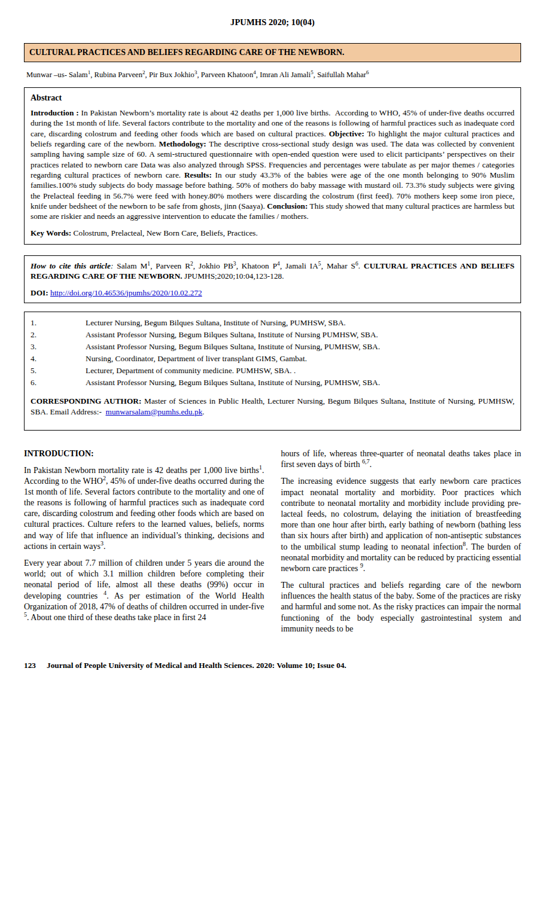JPUMHS 2020; 10(04)
CULTURAL PRACTICES AND BELIEFS REGARDING CARE OF THE NEWBORN.
Munwar –us- Salam1, Rubina Parveen2, Pir Bux Jokhio3, Parveen Khatoon4, Imran Ali Jamali5, Saifullah Mahar6
Abstract
Introduction : In Pakistan Newborn’s mortality rate is about 42 deaths per 1,000 live births. According to WHO, 45% of under-five deaths occurred during the 1st month of life. Several factors contribute to the mortality and one of the reasons is following of harmful practices such as inadequate cord care, discarding colostrum and feeding other foods which are based on cultural practices. Objective: To highlight the major cultural practices and beliefs regarding care of the newborn. Methodology: The descriptive cross-sectional study design was used. The data was collected by convenient sampling having sample size of 60. A semi-structured questionnaire with open-ended question were used to elicit participants’ perspectives on their practices related to newborn care Data was also analyzed through SPSS. Frequencies and percentages were tabulate as per major themes / categories regarding cultural practices of newborn care. Results: In our study 43.3% of the babies were age of the one month belonging to 90% Muslim families.100% study subjects do body massage before bathing. 50% of mothers do baby massage with mustard oil. 73.3% study subjects were giving the Prelacteal feeding in 56.7% were feed with honey.80% mothers were discarding the colostrum (first feed). 70% mothers keep some iron piece, knife under bedsheet of the newborn to be safe from ghosts, jinn (Saaya). Conclusion: This study showed that many cultural practices are harmless but some are riskier and needs an aggressive intervention to educate the families / mothers.
Key Words: Colostrum, Prelacteal, New Born Care, Beliefs, Practices.
How to cite this article: Salam M1, Parveen R2, Jokhio PB3, Khatoon P4, Jamali IA5, Mahar S6. CULTURAL PRACTICES AND BELIEFS REGARDING CARE OF THE NEWBORN. JPUMHS;2020;10:04,123-128.
DOI: http://doi.org/10.46536/jpumhs/2020/10.02.272
| 1. | Lecturer Nursing, Begum Bilques Sultana, Institute of Nursing, PUMHSW, SBA. |
| 2. | Assistant Professor Nursing, Begum Bilques Sultana, Institute of Nursing PUMHSW, SBA. |
| 3. | Assistant Professor Nursing, Begum Bilques Sultana, Institute of Nursing, PUMHSW, SBA. |
| 4. | Nursing, Coordinator, Department of liver transplant GIMS, Gambat. |
| 5. | Lecturer, Department of community medicine. PUMHSW, SBA. . |
| 6. | Assistant Professor Nursing, Begum Bilques Sultana, Institute of Nursing, PUMHSW, SBA. |
CORRESPONDING AUTHOR: Master of Sciences in Public Health, Lecturer Nursing, Begum Bilques Sultana, Institute of Nursing, PUMHSW, SBA. Email Address:- munwarsalam@pumhs.edu.pk.
INTRODUCTION:
In Pakistan Newborn mortality rate is 42 deaths per 1,000 live births1. According to the WHO2, 45% of under-five deaths occurred during the 1st month of life. Several factors contribute to the mortality and one of the reasons is following of harmful practices such as inadequate cord care, discarding colostrum and feeding other foods which are based on cultural practices. Culture refers to the learned values, beliefs, norms and way of life that influence an individual’s thinking, decisions and actions in certain ways3.
Every year about 7.7 million of children under 5 years die around the world; out of which 3.1 million children before completing their neonatal period of life, almost all these deaths (99%) occur in developing countries 4. As per estimation of the World Health Organization of 2018, 47% of deaths of children occurred in under-five 5. About one third of these deaths take place in first 24
hours of life, whereas three-quarter of neonatal deaths takes place in first seven days of birth 6,7.
The increasing evidence suggests that early newborn care practices impact neonatal mortality and morbidity. Poor practices which contribute to neonatal mortality and morbidity include providing pre-lacteal feeds, no colostrum, delaying the initiation of breastfeeding more than one hour after birth, early bathing of newborn (bathing less than six hours after birth) and application of non-antiseptic substances to the umbilical stump leading to neonatal infection8. The burden of neonatal morbidity and mortality can be reduced by practicing essential newborn care practices 9.
The cultural practices and beliefs regarding care of the newborn influences the health status of the baby. Some of the practices are risky and harmful and some not. As the risky practices can impair the normal functioning of the body especially gastrointestinal system and immunity needs to be
123 Journal of People University of Medical and Health Sciences. 2020: Volume 10; Issue 04.